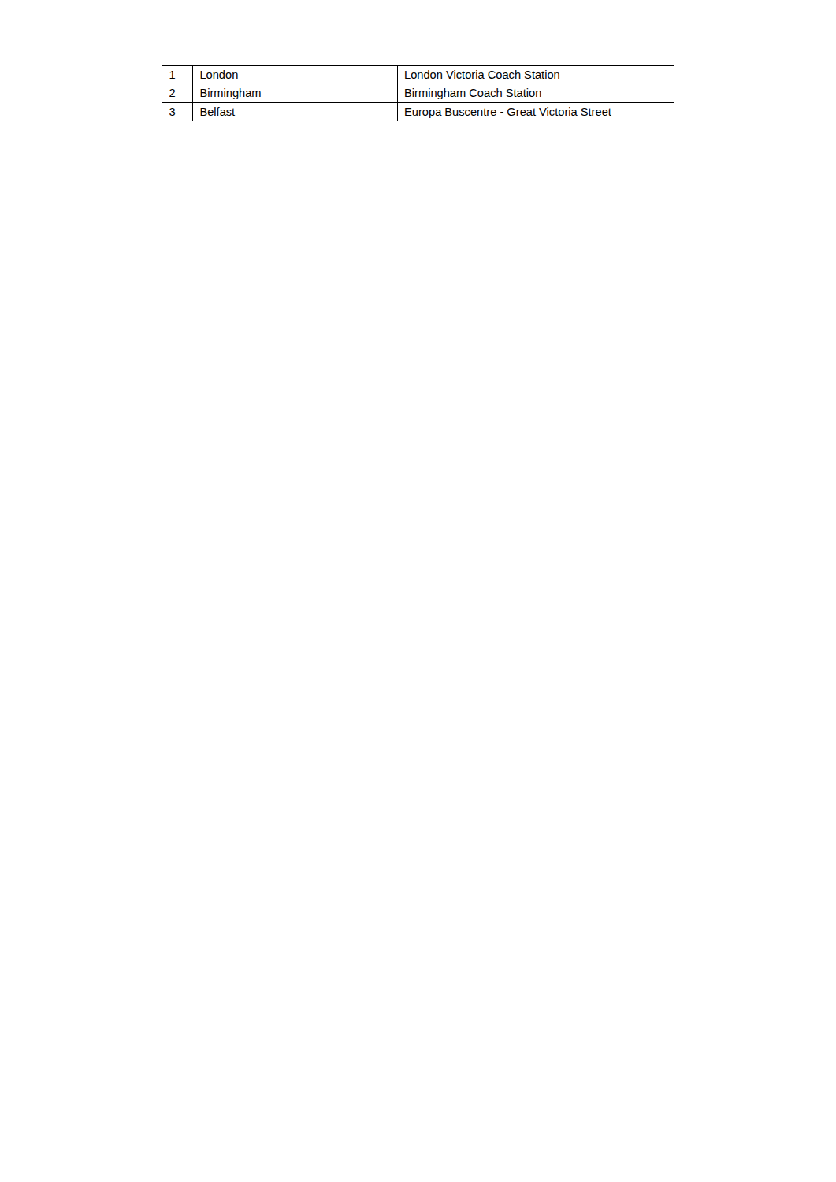| 1 | London | London Victoria Coach Station |
| 2 | Birmingham | Birmingham Coach Station |
| 3 | Belfast | Europa Buscentre - Great Victoria Street |